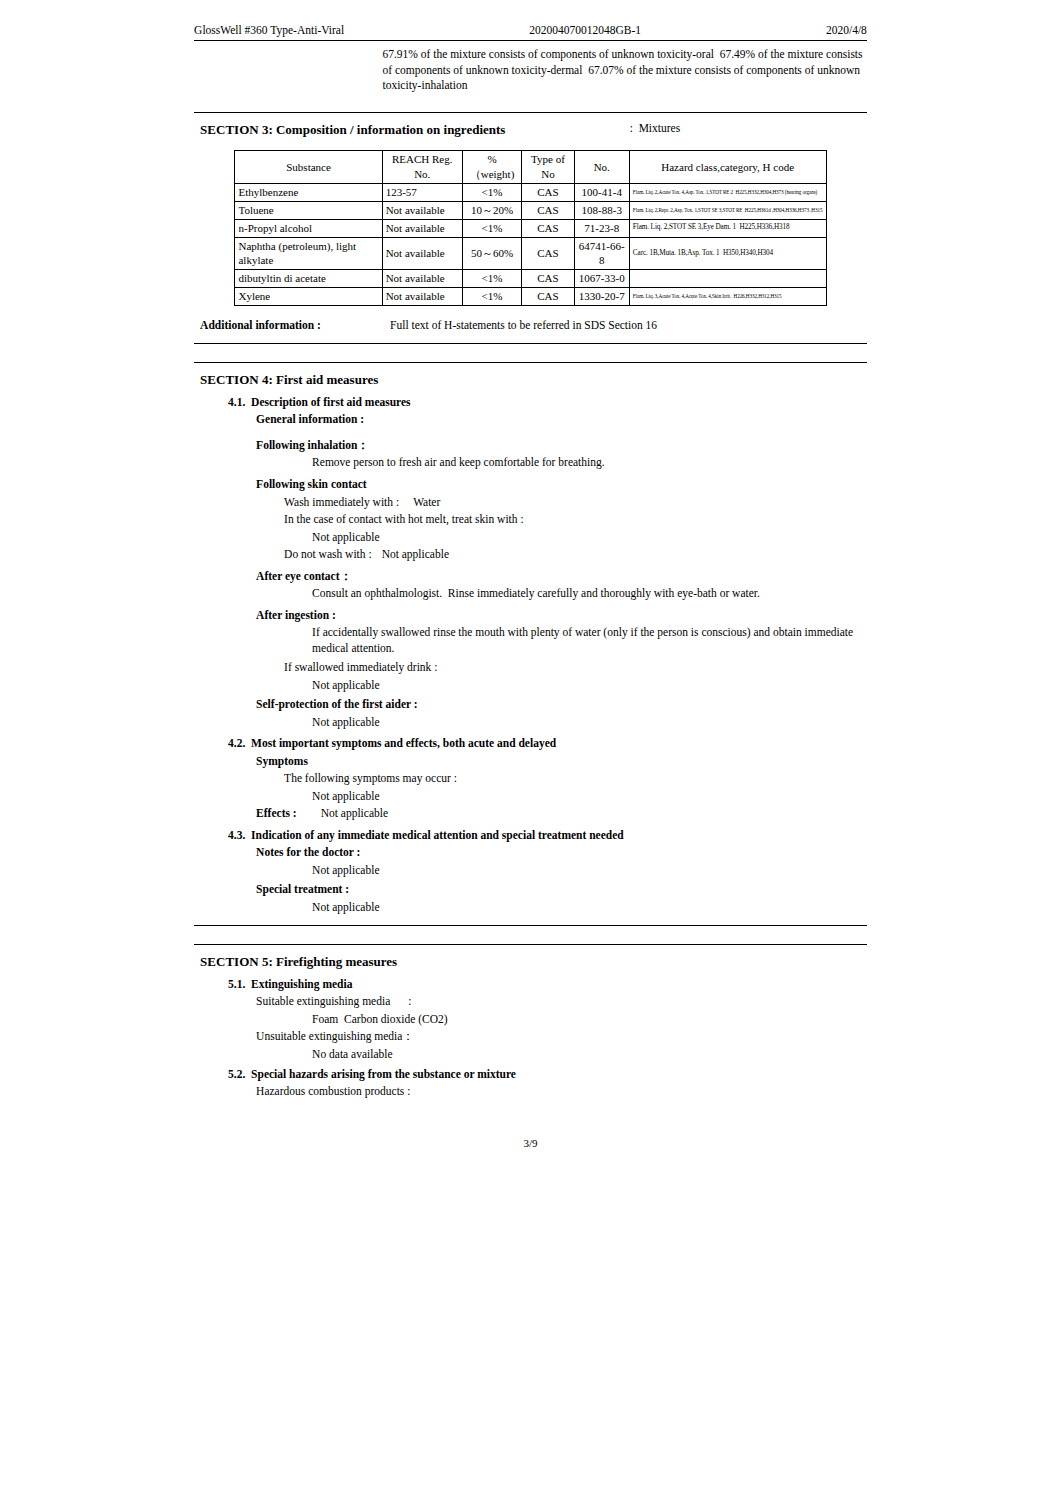GlossWell #360 Type-Anti-Viral
202004070012048GB-1
2020/4/8
67.91% of the mixture consists of components of unknown toxicity-oral 67.49% of the mixture consists of components of unknown toxicity-dermal 67.07% of the mixture consists of components of unknown toxicity-inhalation
SECTION 3: Composition / information on ingredients : Mixtures
| Substance | REACH Reg. No. | %（weight) | Type of No | No. | Hazard class,category, H code |
| --- | --- | --- | --- | --- | --- |
| Ethylbenzene | 123-57 | <1% | CAS | 100-41-4 | Flam. Liq. 2,Acute Tox. 4,Asp. Tox. 1,STOT RE 2 H225,H332,H304,H373 (hearing organs) |
| Toluene | Not available | 10～20% | CAS | 108-88-3 | Flam. Liq. 2,Repr. 2,Asp. Tox. 1,STOT SE 3,STOT RE H225,H361d ,H304,H336,H373 ,H315 |
| n-Propyl alcohol | Not available | <1% | CAS | 71-23-8 | Flam. Liq. 2,STOT SE 3,Eye Dam. 1 H225,H336,H318 |
| Naphtha (petroleum), light alkylate | Not available | 50～60% | CAS | 64741-66-8 | Carc. 1B,Muta. 1B,Asp. Tox. 1 H350,H340,H304 |
| dibutyltin di acetate | Not available | <1% | CAS | 1067-33-0 | |
| Xylene | Not available | <1% | CAS | 1330-20-7 | Flam. Liq. 3,Acute Tox. 4,Acute Tox. 4,Skin Irrit. H226,H332,H312,H315 |
Additional information :
Full text of H-statements to be referred in SDS Section 16
SECTION 4: First aid measures
4.1. Description of first aid measures
General information :
Following inhalation：
Remove person to fresh air and keep comfortable for breathing.
Following skin contact
Wash immediately with :
Water
In the case of contact with hot melt, treat skin with :
Not applicable
Do not wash with :
Not applicable
After eye contact：
Consult an ophthalmologist. Rinse immediately carefully and thoroughly with eye-bath or water.
After ingestion :
If accidentally swallowed rinse the mouth with plenty of water (only if the person is conscious) and obtain immediate medical attention.
If swallowed immediately drink :
Not applicable
Self-protection of the first aider :
Not applicable
4.2. Most important symptoms and effects, both acute and delayed
Symptoms
The following symptoms may occur :
Not applicable
Effects :
Not applicable
4.3. Indication of any immediate medical attention and special treatment needed
Notes for the doctor :
Not applicable
Special treatment :
Not applicable
SECTION 5: Firefighting measures
5.1. Extinguishing media
Suitable extinguishing media
:
Foam Carbon dioxide (CO2)
Unsuitable extinguishing media：
No data available
5.2. Special hazards arising from the substance or mixture
Hazardous combustion products :
3/9